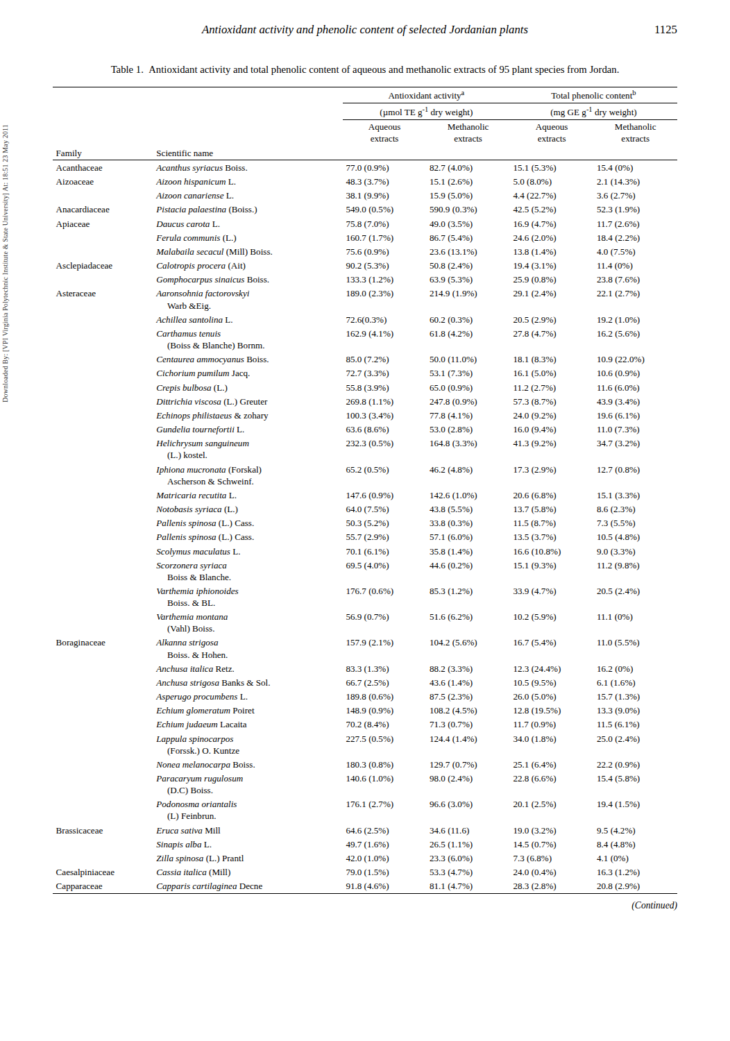Downloaded By: [VPI Virginia Polytechnic Institute & State University] At: 18:51 23 May 2011
Antioxidant activity and phenolic content of selected Jordanian plants 1125
Table 1. Antioxidant activity and total phenolic content of aqueous and methanolic extracts of 95 plant species from Jordan.
| | | Antioxidant activity a | Total phenolic content b |
| --- | --- | --- | --- |
| (µmol TE g -1 dry weight) | (mg GE g -1 dry weight) |
| Aqueous extracts | Methanolic extracts | Aqueous extracts | Methanolic extracts |
| Family | Scientific name | | | | |
| Acanthaceae | Acanthus syriacus Boiss. | 77.0 (0.9%) | 82.7 (4.0%) | 15.1 (5.3%) | 15.4 (0%) |
| Aizoaceae | Aizoon hispanicum L. | 48.3 (3.7%) | 15.1 (2.6%) | 5.0 (8.0%) | 2.1 (14.3%) |
| | Aizoon canariense L. | 38.1 (9.9%) | 15.9 (5.0%) | 4.4 (22.7%) | 3.6 (2.7%) |
| Anacardiaceae | Pistacia palaestina (Boiss.) | 549.0 (0.5%) | 590.9 (0.3%) | 42.5 (5.2%) | 52.3 (1.9%) |
| Apiaceae | Daucus carota L. | 75.8 (7.0%) | 49.0 (3.5%) | 16.9 (4.7%) | 11.7 (2.6%) |
| | Ferula communis (L.) | 160.7 (1.7%) | 86.7 (5.4%) | 24.6 (2.0%) | 18.4 (2.2%) |
| | Malabaila secacul (Mill) Boiss. | 75.6 (0.9%) | 23.6 (13.1%) | 13.8 (1.4%) | 4.0 (7.5%) |
| Asclepiadaceae | Calotropis procera (Ait) | 90.2 (5.3%) | 50.8 (2.4%) | 19.4 (3.1%) | 11.4 (0%) |
| | Gomphocarpus sinaicus Boiss. | 133.3 (1.2%) | 63.9 (5.3%) | 25.9 (0.8%) | 23.8 (7.6%) |
| Asteraceae | Aaronsohnia factorovskyi Warb &Eig. | 189.0 (2.3%) | 214.9 (1.9%) | 29.1 (2.4%) | 22.1 (2.7%) |
| | Achillea santolina L. | 72.6(0.3%) | 60.2 (0.3%) | 20.5 (2.9%) | 19.2 (1.0%) |
| | Carthamus tenuis (Boiss & Blanche) Bornm. | 162.9 (4.1%) | 61.8 (4.2%) | 27.8 (4.7%) | 16.2 (5.6%) |
| | Centaurea ammocyanus Boiss. | 85.0 (7.2%) | 50.0 (11.0%) | 18.1 (8.3%) | 10.9 (22.0%) |
| | Cichorium pumilum Jacq. | 72.7 (3.3%) | 53.1 (7.3%) | 16.1 (5.0%) | 10.6 (0.9%) |
| | Crepis bulbosa (L.) | 55.8 (3.9%) | 65.0 (0.9%) | 11.2 (2.7%) | 11.6 (6.0%) |
| | Dittrichia viscosa (L.) Greuter | 269.8 (1.1%) | 247.8 (0.9%) | 57.3 (8.7%) | 43.9 (3.4%) |
| | Echinops philistaeus & zohary | 100.3 (3.4%) | 77.8 (4.1%) | 24.0 (9.2%) | 19.6 (6.1%) |
| | Gundelia tournefortii L. | 63.6 (8.6%) | 53.0 (2.8%) | 16.0 (9.4%) | 11.0 (7.3%) |
| | Helichrysum sanguineum (L.) kostel. | 232.3 (0.5%) | 164.8 (3.3%) | 41.3 (9.2%) | 34.7 (3.2%) |
| | Iphiona mucronata (Forskal) Ascherson & Schweinf. | 65.2 (0.5%) | 46.2 (4.8%) | 17.3 (2.9%) | 12.7 (0.8%) |
| | Matricaria recutita L. | 147.6 (0.9%) | 142.6 (1.0%) | 20.6 (6.8%) | 15.1 (3.3%) |
| | Notobasis syriaca (L.) | 64.0 (7.5%) | 43.8 (5.5%) | 13.7 (5.8%) | 8.6 (2.3%) |
| | Pallenis spinosa (L.) Cass. | 50.3 (5.2%) | 33.8 (0.3%) | 11.5 (8.7%) | 7.3 (5.5%) |
| | Pallenis spinosa (L.) Cass. | 55.7 (2.9%) | 57.1 (6.0%) | 13.5 (3.7%) | 10.5 (4.8%) |
| | Scolymus maculatus L. | 70.1 (6.1%) | 35.8 (1.4%) | 16.6 (10.8%) | 9.0 (3.3%) |
| | Scorzonera syriaca Boiss & Blanche. | 69.5 (4.0%) | 44.6 (0.2%) | 15.1 (9.3%) | 11.2 (9.8%) |
| | Varthemia iphionoides Boiss. & BL. | 176.7 (0.6%) | 85.3 (1.2%) | 33.9 (4.7%) | 20.5 (2.4%) |
| | Varthemia montana (Vahl) Boiss. | 56.9 (0.7%) | 51.6 (6.2%) | 10.2 (5.9%) | 11.1 (0%) |
| Boraginaceae | Alkanna strigosa Boiss. & Hohen. | 157.9 (2.1%) | 104.2 (5.6%) | 16.7 (5.4%) | 11.0 (5.5%) |
| | Anchusa italica Retz. | 83.3 (1.3%) | 88.2 (3.3%) | 12.3 (24.4%) | 16.2 (0%) |
| | Anchusa strigosa Banks & Sol. | 66.7 (2.5%) | 43.6 (1.4%) | 10.5 (9.5%) | 6.1 (1.6%) |
| | Asperugo procumbens L. | 189.8 (0.6%) | 87.5 (2.3%) | 26.0 (5.0%) | 15.7 (1.3%) |
| | Echium glomeratum Poiret | 148.9 (0.9%) | 108.2 (4.5%) | 12.8 (19.5%) | 13.3 (9.0%) |
| | Echium judaeum Lacaita | 70.2 (8.4%) | 71.3 (0.7%) | 11.7 (0.9%) | 11.5 (6.1%) |
| | Lappula spinocarpos (Forssk.) O. Kuntze | 227.5 (0.5%) | 124.4 (1.4%) | 34.0 (1.8%) | 25.0 (2.4%) |
| | Nonea melanocarpa Boiss. | 180.3 (0.8%) | 129.7 (0.7%) | 25.1 (6.4%) | 22.2 (0.9%) |
| | Paracaryum rugulosum (D.C) Boiss. | 140.6 (1.0%) | 98.0 (2.4%) | 22.8 (6.6%) | 15.4 (5.8%) |
| | Podonosma oriantalis (L) Feinbrun. | 176.1 (2.7%) | 96.6 (3.0%) | 20.1 (2.5%) | 19.4 (1.5%) |
| Brassicaceae | Eruca sativa Mill | 64.6 (2.5%) | 34.6 (11.6) | 19.0 (3.2%) | 9.5 (4.2%) |
| | Sinapis alba L. | 49.7 (1.6%) | 26.5 (1.1%) | 14.5 (0.7%) | 8.4 (4.8%) |
| | Zilla spinosa (L.) Prantl | 42.0 (1.0%) | 23.3 (6.0%) | 7.3 (6.8%) | 4.1 (0%) |
| Caesalpiniaceae | Cassia italica (Mill) | 79.0 (1.5%) | 53.3 (4.7%) | 24.0 (0.4%) | 16.3 (1.2%) |
| Capparaceae | Capparis cartilaginea Decne | 91.8 (4.6%) | 81.1 (4.7%) | 28.3 (2.8%) | 20.8 (2.9%) |
(Continued)